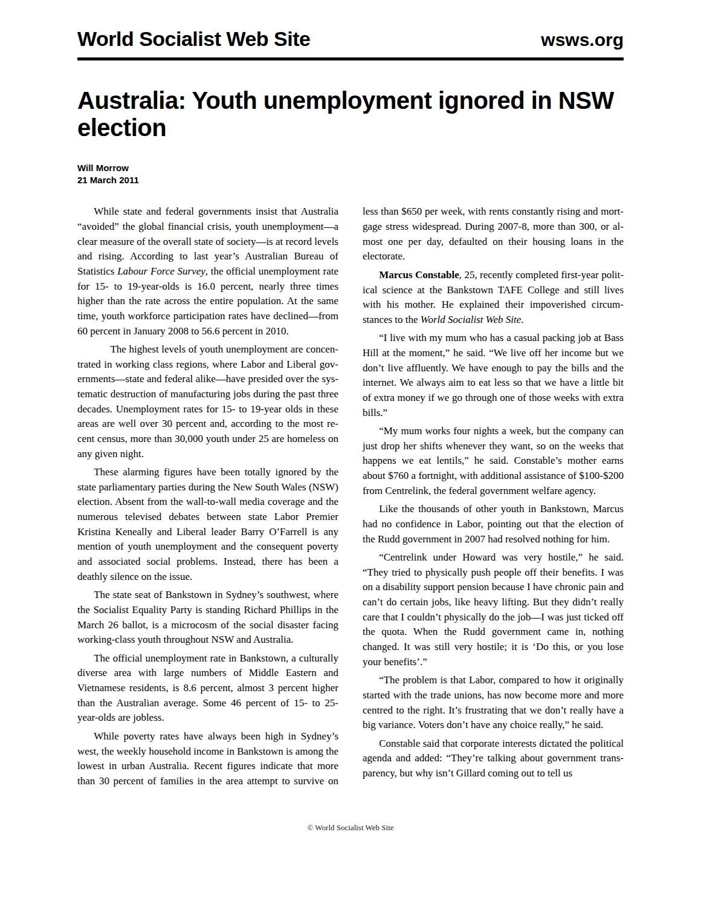World Socialist Web Site
wsws.org
Australia: Youth unemployment ignored in NSW election
Will Morrow 21 March 2011
While state and federal governments insist that Australia “avoided” the global financial crisis, youth unemployment—a clear measure of the overall state of society—is at record levels and rising. According to last year’s Australian Bureau of Statistics Labour Force Survey, the official unemployment rate for 15- to 19-year-olds is 16.0 percent, nearly three times higher than the rate across the entire population. At the same time, youth workforce participation rates have declined—from 60 percent in January 2008 to 56.6 percent in 2010.
The highest levels of youth unemployment are concentrated in working class regions, where Labor and Liberal governments—state and federal alike—have presided over the systematic destruction of manufacturing jobs during the past three decades. Unemployment rates for 15- to 19-year olds in these areas are well over 30 percent and, according to the most recent census, more than 30,000 youth under 25 are homeless on any given night.
These alarming figures have been totally ignored by the state parliamentary parties during the New South Wales (NSW) election. Absent from the wall-to-wall media coverage and the numerous televised debates between state Labor Premier Kristina Keneally and Liberal leader Barry O’Farrell is any mention of youth unemployment and the consequent poverty and associated social problems. Instead, there has been a deathly silence on the issue.
The state seat of Bankstown in Sydney’s southwest, where the Socialist Equality Party is standing Richard Phillips in the March 26 ballot, is a microcosm of the social disaster facing working-class youth throughout NSW and Australia.
The official unemployment rate in Bankstown, a culturally diverse area with large numbers of Middle Eastern and Vietnamese residents, is 8.6 percent, almost 3 percent higher than the Australian average. Some 46 percent of 15- to 25-year-olds are jobless.
While poverty rates have always been high in Sydney’s west, the weekly household income in Bankstown is among the lowest in urban Australia. Recent figures indicate that more than 30 percent of families in the area attempt to survive on less than $650 per week, with rents constantly rising and mortgage stress widespread. During 2007-8, more than 300, or almost one per day, defaulted on their housing loans in the electorate.
Marcus Constable, 25, recently completed first-year political science at the Bankstown TAFE College and still lives with his mother. He explained their impoverished circumstances to the World Socialist Web Site.
“I live with my mum who has a casual packing job at Bass Hill at the moment,” he said. “We live off her income but we don’t live affluently. We have enough to pay the bills and the internet. We always aim to eat less so that we have a little bit of extra money if we go through one of those weeks with extra bills.”
“My mum works four nights a week, but the company can just drop her shifts whenever they want, so on the weeks that happens we eat lentils,” he said. Constable’s mother earns about $760 a fortnight, with additional assistance of $100-$200 from Centrelink, the federal government welfare agency.
Like the thousands of other youth in Bankstown, Marcus had no confidence in Labor, pointing out that the election of the Rudd government in 2007 had resolved nothing for him.
“Centrelink under Howard was very hostile,” he said. “They tried to physically push people off their benefits. I was on a disability support pension because I have chronic pain and can’t do certain jobs, like heavy lifting. But they didn’t really care that I couldn’t physically do the job—I was just ticked off the quota. When the Rudd government came in, nothing changed. It was still very hostile; it is ‘Do this, or you lose your benefits’.”
“The problem is that Labor, compared to how it originally started with the trade unions, has now become more and more centred to the right. It’s frustrating that we don’t really have a big variance. Voters don’t have any choice really,” he said.
Constable said that corporate interests dictated the political agenda and added: “They’re talking about government transparency, but why isn’t Gillard coming out to tell us
© World Socialist Web Site